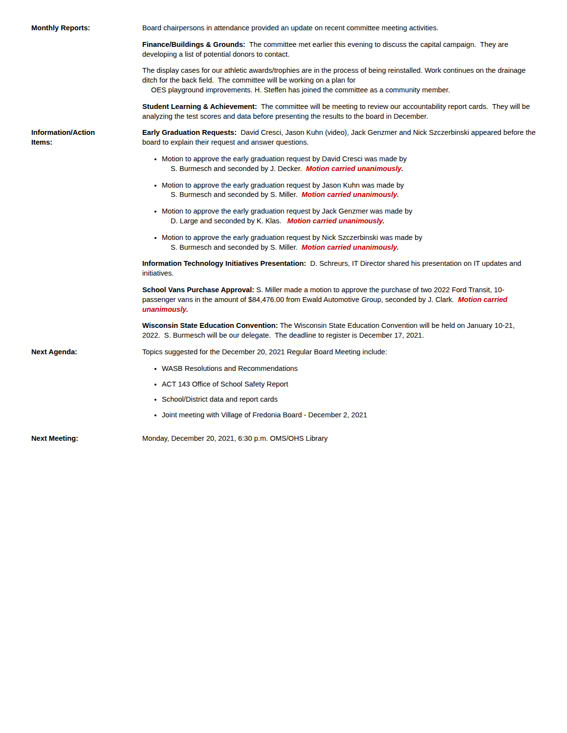| Monthly Reports: | Board chairpersons in attendance provided an update on recent committee meeting activities. Finance/Buildings & Grounds: The committee met earlier this evening to discuss the capital campaign. They are developing a list of potential donors to contact. The display cases for our athletic awards/trophies are in the process of being reinstalled. Work continues on the drainage ditch for the back field. The committee will be working on a plan for OES playground improvements. H. Steffen has joined the committee as a community member. Student Learning & Achievement: The committee will be meeting to review our accountability report cards. They will be analyzing the test scores and data before presenting the results to the board in December. |
| Information/Action Items: | Early Graduation Requests: David Cresci, Jason Kuhn (video), Jack Genzmer and Nick Szczerbinski appeared before the board to explain their request and answer questions. Motion to approve the early graduation request by David Cresci was made by S. Burmesch and seconded by J. Decker. Motion carried unanimously. Motion to approve the early graduation request by Jason Kuhn was made by S. Burmesch and seconded by S. Miller. Motion carried unanimously. Motion to approve the early graduation request by Jack Genzmer was made by D. Large and seconded by K. Klas. Motion carried unanimously. Motion to approve the early graduation request by Nick Szczerbinski was made by S. Burmesch and seconded by S. Miller. Motion carried unanimously. Information Technology Initiatives Presentation: D. Schreurs, IT Director shared his presentation on IT updates and initiatives. School Vans Purchase Approval: S. Miller made a motion to approve the purchase of two 2022 Ford Transit, 10-passenger vans in the amount of $84,476.00 from Ewald Automotive Group, seconded by J. Clark. Motion carried unanimously. Wisconsin State Education Convention: The Wisconsin State Education Convention will be held on January 10-21, 2022. S. Burmesch will be our delegate. The deadline to register is December 17, 2021. |
| Next Agenda: | Topics suggested for the December 20, 2021 Regular Board Meeting include: WASB Resolutions and Recommendations ACT 143 Office of School Safety Report School/District data and report cards Joint meeting with Village of Fredonia Board - December 2, 2021 |
| Next Meeting: | Monday, December 20, 2021, 6:30 p.m. OMS/OHS Library |